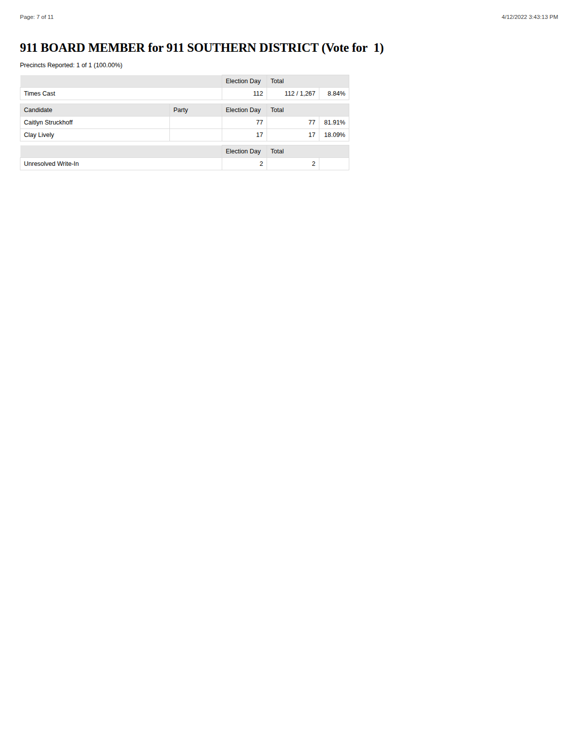Page: 7 of 11 4/12/2022 3:43:13 PM
911 BOARD MEMBER for 911 SOUTHERN DISTRICT (Vote for 1)
Precincts Reported: 1 of 1 (100.00%)
| | | Election Day | Total |
| Times Cast | 112 | 112 / 1,267 | 8.84% |
| Candidate | Party | Election Day | Total |
| Caitlyn Struckhoff | | 77 | 77 | 81.91% |
| Clay Lively | | 17 | 17 | 18.09% |
| | | Election Day | Total |
| Unresolved Write-In | 2 | 2 | |